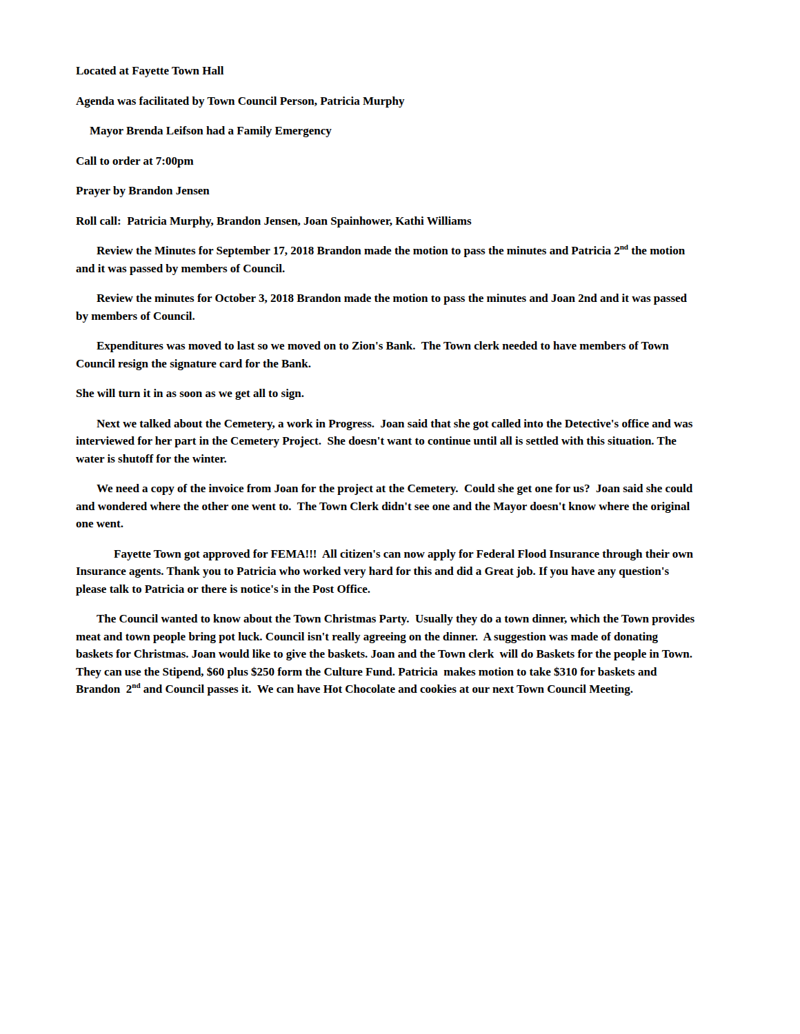Located at Fayette Town Hall
Agenda was facilitated by Town Council Person, Patricia Murphy
Mayor Brenda Leifson had a Family Emergency
Call to order at 7:00pm
Prayer by Brandon Jensen
Roll call: Patricia Murphy, Brandon Jensen, Joan Spainhower, Kathi Williams
Review the Minutes for September 17, 2018 Brandon made the motion to pass the minutes and Patricia 2nd the motion and it was passed by members of Council.
Review the minutes for October 3, 2018 Brandon made the motion to pass the minutes and Joan 2nd and it was passed by members of Council.
Expenditures was moved to last so we moved on to Zion's Bank. The Town clerk needed to have members of Town Council resign the signature card for the Bank.
She will turn it in as soon as we get all to sign.
Next we talked about the Cemetery, a work in Progress. Joan said that she got called into the Detective's office and was interviewed for her part in the Cemetery Project. She doesn't want to continue until all is settled with this situation. The water is shutoff for the winter.
We need a copy of the invoice from Joan for the project at the Cemetery. Could she get one for us? Joan said she could and wondered where the other one went to. The Town Clerk didn't see one and the Mayor doesn't know where the original one went.
Fayette Town got approved for FEMA!!! All citizen's can now apply for Federal Flood Insurance through their own Insurance agents. Thank you to Patricia who worked very hard for this and did a Great job. If you have any question's please talk to Patricia or there is notice's in the Post Office.
The Council wanted to know about the Town Christmas Party. Usually they do a town dinner, which the Town provides meat and town people bring pot luck. Council isn't really agreeing on the dinner. A suggestion was made of donating baskets for Christmas. Joan would like to give the baskets. Joan and the Town clerk will do Baskets for the people in Town. They can use the Stipend, $60 plus $250 form the Culture Fund. Patricia makes motion to take $310 for baskets and Brandon 2nd and Council passes it. We can have Hot Chocolate and cookies at our next Town Council Meeting.